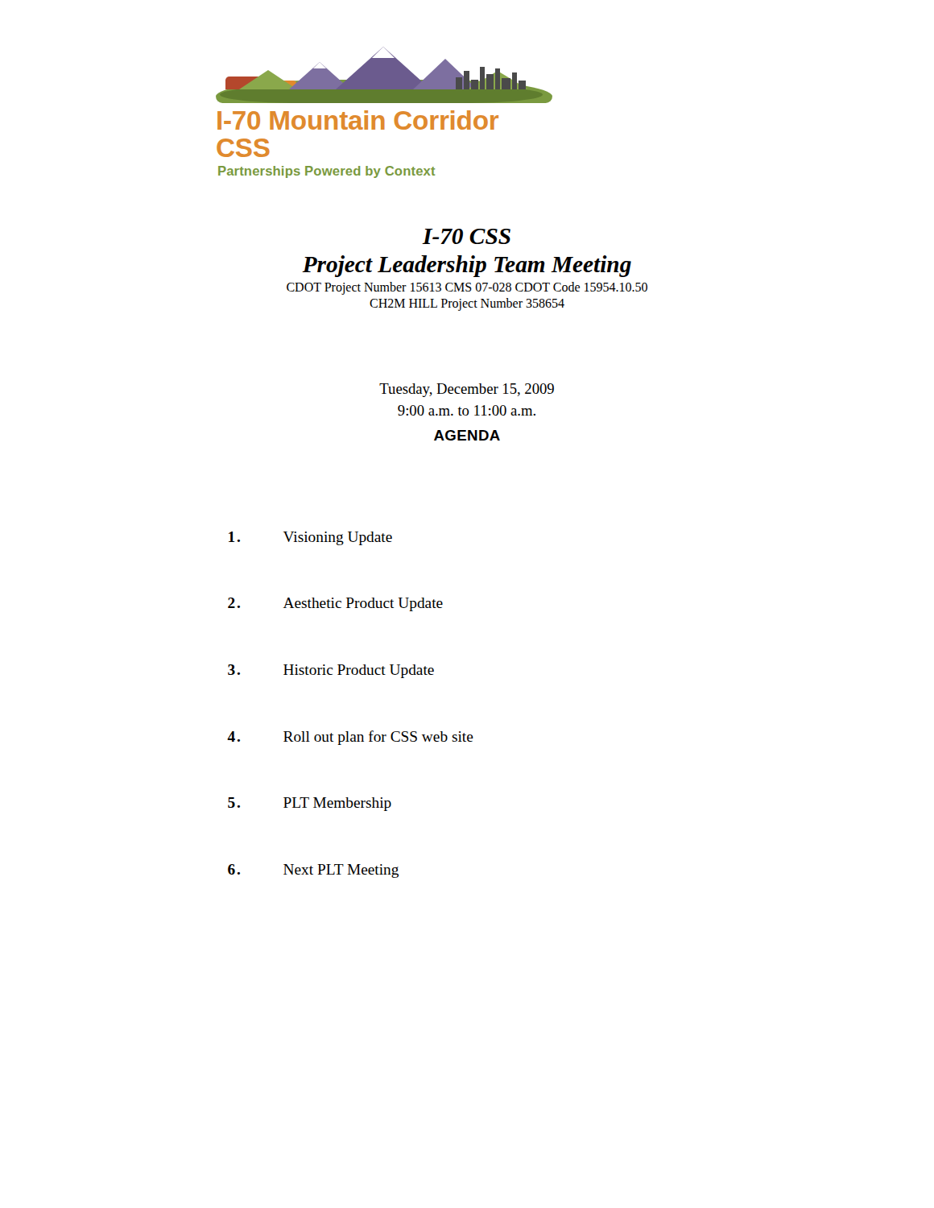I-70 Mountain Corridor CSS
Partnerships Powered by Context
I-70 CSS
Project Leadership Team Meeting
CDOT Project Number 15613 CMS 07-028 CDOT Code 15954.10.50
CH2M HILL Project Number 358654
Tuesday, December 15, 2009
9:00 a.m. to 11:00 a.m.
AGENDA
1. Visioning Update
2. Aesthetic Product Update
3. Historic Product Update
4. Roll out plan for CSS web site
5. PLT Membership
6. Next PLT Meeting